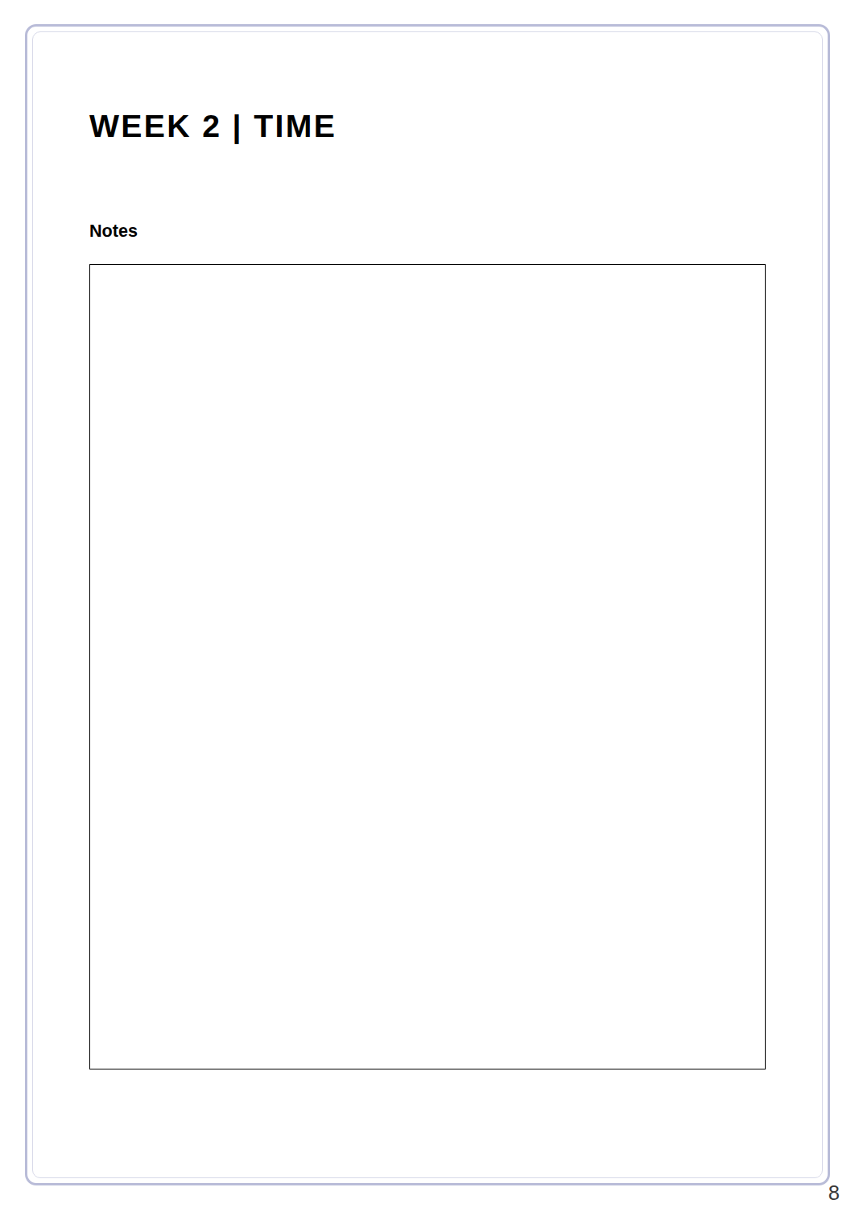WEEK 2 | TIME
Notes
8